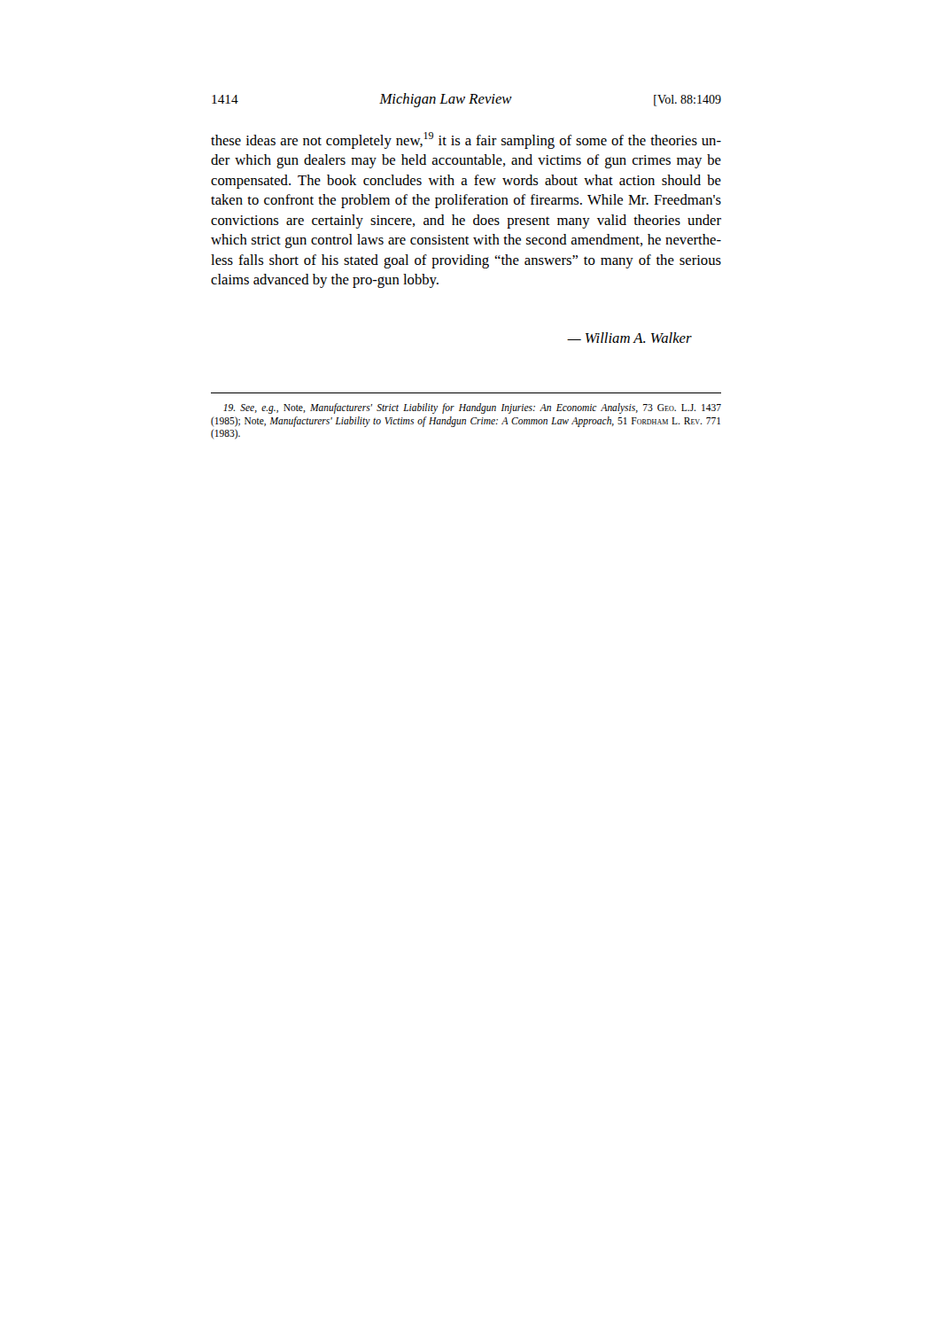1414 Michigan Law Review [Vol. 88:1409
these ideas are not completely new,19 it is a fair sampling of some of the theories under which gun dealers may be held accountable, and victims of gun crimes may be compensated. The book concludes with a few words about what action should be taken to confront the problem of the proliferation of firearms. While Mr. Freedman's convictions are certainly sincere, and he does present many valid theories under which strict gun control laws are consistent with the second amendment, he nevertheless falls short of his stated goal of providing “the answers” to many of the serious claims advanced by the pro-gun lobby.
— William A. Walker
19. See, e.g., Note, Manufacturers' Strict Liability for Handgun Injuries: An Economic Analysis, 73 Geo. L.J. 1437 (1985); Note, Manufacturers' Liability to Victims of Handgun Crime: A Common Law Approach, 51 Fordham L. Rev. 771 (1983).